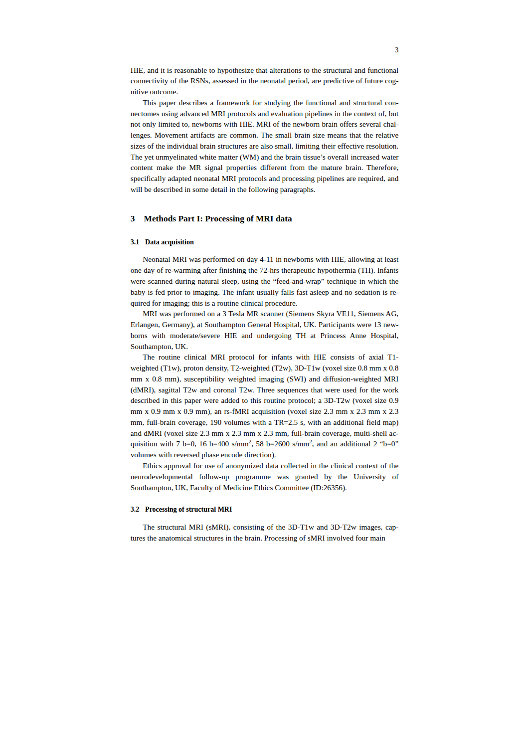3
HIE, and it is reasonable to hypothesize that alterations to the structural and functional connectivity of the RSNs, assessed in the neonatal period, are predictive of future cognitive outcome.
This paper describes a framework for studying the functional and structural connectomes using advanced MRI protocols and evaluation pipelines in the context of, but not only limited to, newborns with HIE. MRI of the newborn brain offers several challenges. Movement artifacts are common. The small brain size means that the relative sizes of the individual brain structures are also small, limiting their effective resolution. The yet unmyelinated white matter (WM) and the brain tissue’s overall increased water content make the MR signal properties different from the mature brain. Therefore, specifically adapted neonatal MRI protocols and processing pipelines are required, and will be described in some detail in the following paragraphs.
3 Methods Part I: Processing of MRI data
3.1 Data acquisition
Neonatal MRI was performed on day 4-11 in newborns with HIE, allowing at least one day of re-warming after finishing the 72-hrs therapeutic hypothermia (TH). Infants were scanned during natural sleep, using the “feed-and-wrap” technique in which the baby is fed prior to imaging. The infant usually falls fast asleep and no sedation is required for imaging; this is a routine clinical procedure.
MRI was performed on a 3 Tesla MR scanner (Siemens Skyra VE11, Siemens AG, Erlangen, Germany), at Southampton General Hospital, UK. Participants were 13 newborns with moderate/severe HIE and undergoing TH at Princess Anne Hospital, Southampton, UK.
The routine clinical MRI protocol for infants with HIE consists of axial T1-weighted (T1w), proton density, T2-weighted (T2w), 3D-T1w (voxel size 0.8 mm x 0.8 mm x 0.8 mm), susceptibility weighted imaging (SWI) and diffusion-weighted MRI (dMRI), sagittal T2w and coronal T2w. Three sequences that were used for the work described in this paper were added to this routine protocol; a 3D-T2w (voxel size 0.9 mm x 0.9 mm x 0.9 mm), an rs-fMRI acquisition (voxel size 2.3 mm x 2.3 mm x 2.3 mm, full-brain coverage, 190 volumes with a TR=2.5 s, with an additional field map) and dMRI (voxel size 2.3 mm x 2.3 mm x 2.3 mm, full-brain coverage, multi-shell acquisition with 7 b=0, 16 b=400 s/mm2, 58 b=2600 s/mm2, and an additional 2 “b=0” volumes with reversed phase encode direction).
Ethics approval for use of anonymized data collected in the clinical context of the neurodevelopmental follow-up programme was granted by the University of Southampton, UK, Faculty of Medicine Ethics Committee (ID:26356).
3.2 Processing of structural MRI
The structural MRI (sMRI), consisting of the 3D-T1w and 3D-T2w images, captures the anatomical structures in the brain. Processing of sMRI involved four main